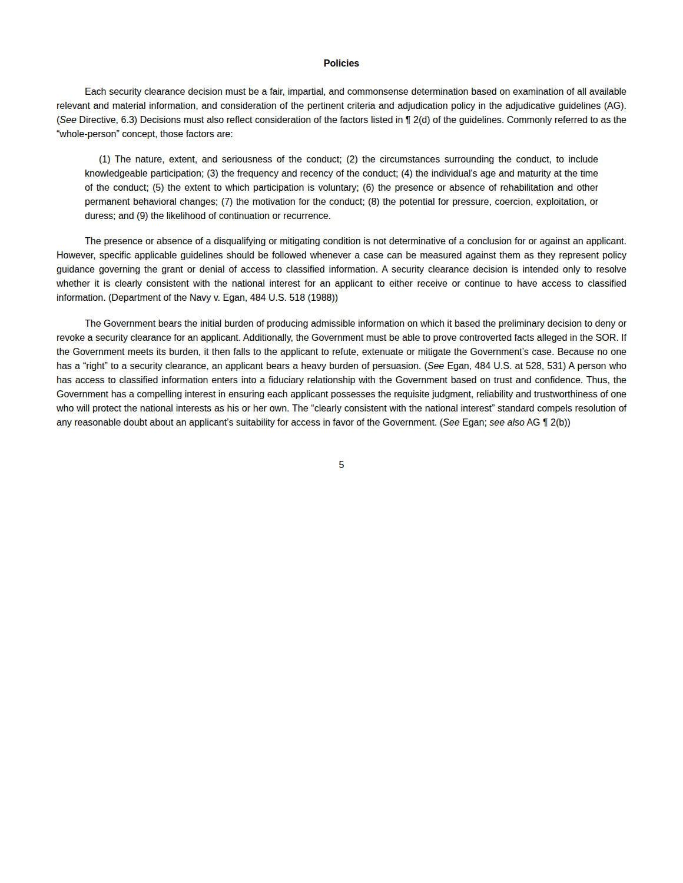Policies
Each security clearance decision must be a fair, impartial, and commonsense determination based on examination of all available relevant and material information, and consideration of the pertinent criteria and adjudication policy in the adjudicative guidelines (AG). (See Directive, 6.3) Decisions must also reflect consideration of the factors listed in ¶ 2(d) of the guidelines. Commonly referred to as the “whole-person” concept, those factors are:
(1) The nature, extent, and seriousness of the conduct; (2) the circumstances surrounding the conduct, to include knowledgeable participation; (3) the frequency and recency of the conduct; (4) the individual's age and maturity at the time of the conduct; (5) the extent to which participation is voluntary; (6) the presence or absence of rehabilitation and other permanent behavioral changes; (7) the motivation for the conduct; (8) the potential for pressure, coercion, exploitation, or duress; and (9) the likelihood of continuation or recurrence.
The presence or absence of a disqualifying or mitigating condition is not determinative of a conclusion for or against an applicant. However, specific applicable guidelines should be followed whenever a case can be measured against them as they represent policy guidance governing the grant or denial of access to classified information. A security clearance decision is intended only to resolve whether it is clearly consistent with the national interest for an applicant to either receive or continue to have access to classified information. (Department of the Navy v. Egan, 484 U.S. 518 (1988))
The Government bears the initial burden of producing admissible information on which it based the preliminary decision to deny or revoke a security clearance for an applicant. Additionally, the Government must be able to prove controverted facts alleged in the SOR. If the Government meets its burden, it then falls to the applicant to refute, extenuate or mitigate the Government’s case. Because no one has a “right” to a security clearance, an applicant bears a heavy burden of persuasion. (See Egan, 484 U.S. at 528, 531) A person who has access to classified information enters into a fiduciary relationship with the Government based on trust and confidence. Thus, the Government has a compelling interest in ensuring each applicant possesses the requisite judgment, reliability and trustworthiness of one who will protect the national interests as his or her own. The “clearly consistent with the national interest” standard compels resolution of any reasonable doubt about an applicant’s suitability for access in favor of the Government. (See Egan; see also AG ¶ 2(b))
5